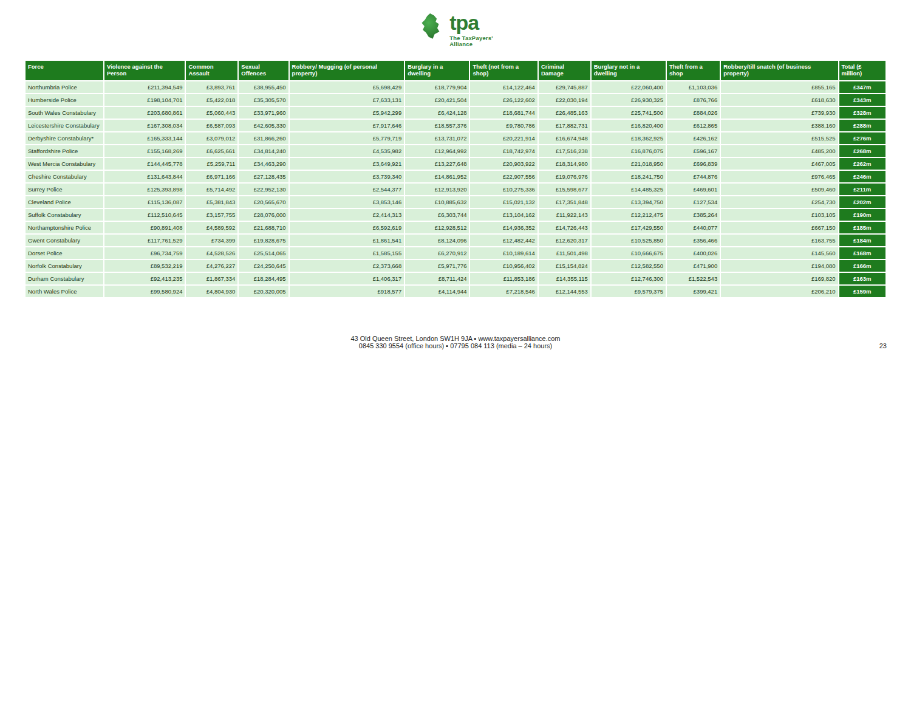tpa The TaxPayers' Alliance
| Force | Violence against the Person | Common Assault | Sexual Offences | Robbery/ Mugging (of personal property) | Burglary in a dwelling | Theft (not from a shop) | Criminal Damage | Burglary not in a dwelling | Theft from a shop | Robbery/till snatch (of business property) | Total (£ million) |
| --- | --- | --- | --- | --- | --- | --- | --- | --- | --- | --- | --- |
| Northumbria Police | £211,394,549 | £3,893,761 | £38,955,450 | £5,698,429 | £18,779,904 | £14,122,464 | £29,745,887 | £22,060,400 | £1,103,036 | £855,165 | £347m |
| Humberside Police | £198,104,701 | £5,422,018 | £35,305,570 | £7,633,131 | £20,421,504 | £26,122,602 | £22,030,194 | £26,930,325 | £876,766 | £618,630 | £343m |
| South Wales Constabulary | £203,680,861 | £5,060,443 | £33,971,960 | £5,942,299 | £6,424,128 | £18,681,744 | £26,485,163 | £25,741,500 | £884,026 | £739,930 | £328m |
| Leicestershire Constabulary | £167,308,034 | £6,587,093 | £42,605,330 | £7,917,646 | £18,557,376 | £9,780,786 | £17,882,731 | £16,820,400 | £612,865 | £388,160 | £288m |
| Derbyshire Constabulary* | £165,333,144 | £3,079,012 | £31,866,260 | £5,779,719 | £13,731,072 | £20,221,914 | £16,674,948 | £18,362,925 | £426,162 | £515,525 | £276m |
| Staffordshire Police | £155,168,269 | £6,625,661 | £34,814,240 | £4,535,982 | £12,964,992 | £18,742,974 | £17,516,238 | £16,876,075 | £596,167 | £485,200 | £268m |
| West Mercia Constabulary | £144,445,778 | £5,259,711 | £34,463,290 | £3,649,921 | £13,227,648 | £20,903,922 | £18,314,980 | £21,018,950 | £696,839 | £467,005 | £262m |
| Cheshire Constabulary | £131,643,844 | £6,971,166 | £27,128,435 | £3,739,340 | £14,861,952 | £22,907,556 | £19,076,976 | £18,241,750 | £744,876 | £976,465 | £246m |
| Surrey Police | £125,393,898 | £5,714,492 | £22,952,130 | £2,544,377 | £12,913,920 | £10,275,336 | £15,598,677 | £14,485,325 | £469,601 | £509,460 | £211m |
| Cleveland Police | £115,136,087 | £5,381,843 | £20,565,670 | £3,853,146 | £10,885,632 | £15,021,132 | £17,351,848 | £13,394,750 | £127,534 | £254,730 | £202m |
| Suffolk Constabulary | £112,510,645 | £3,157,755 | £28,076,000 | £2,414,313 | £6,303,744 | £13,104,162 | £11,922,143 | £12,212,475 | £385,264 | £103,105 | £190m |
| Northamptonshire Police | £90,891,408 | £4,589,592 | £21,688,710 | £6,592,619 | £12,928,512 | £14,936,352 | £14,726,443 | £17,429,550 | £440,077 | £667,150 | £185m |
| Gwent Constabulary | £117,761,529 | £734,399 | £19,828,675 | £1,861,541 | £8,124,096 | £12,482,442 | £12,620,317 | £10,525,850 | £356,466 | £163,755 | £184m |
| Dorset Police | £96,734,759 | £4,528,526 | £25,514,065 | £1,585,155 | £6,270,912 | £10,189,614 | £11,501,498 | £10,666,675 | £400,026 | £145,560 | £168m |
| Norfolk Constabulary | £89,532,219 | £4,276,227 | £24,250,645 | £2,373,668 | £5,971,776 | £10,956,402 | £15,154,824 | £12,582,550 | £471,900 | £194,080 | £166m |
| Durham Constabulary | £92,413,235 | £1,867,334 | £18,284,495 | £1,406,317 | £8,711,424 | £11,853,186 | £14,355,115 | £12,746,300 | £1,522,543 | £169,820 | £163m |
| North Wales Police | £99,580,924 | £4,804,930 | £20,320,005 | £918,577 | £4,114,944 | £7,218,546 | £12,144,553 | £9,579,375 | £399,421 | £206,210 | £159m |
43 Old Queen Street, London SW1H 9JA ▪ www.taxpayersalliance.com
0845 330 9554 (office hours) ▪ 07795 084 113 (media – 24 hours) 23